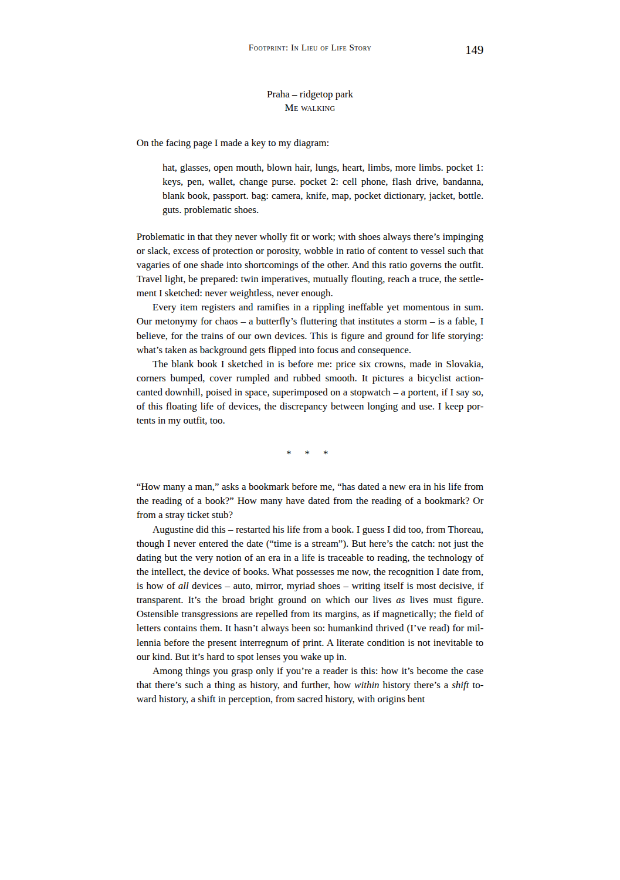Footprint: In Lieu of Life Story 149
Praha – ridgetop park
Me walking
On the facing page I made a key to my diagram:
hat, glasses, open mouth, blown hair, lungs, heart, limbs, more limbs. pocket 1: keys, pen, wallet, change purse. pocket 2: cell phone, flash drive, bandanna, blank book, passport. bag: camera, knife, map, pocket dictionary, jacket, bottle. guts. problematic shoes.
Problematic in that they never wholly fit or work; with shoes always there’s impinging or slack, excess of protection or porosity, wobble in ratio of content to vessel such that vagaries of one shade into shortcomings of the other. And this ratio governs the outfit. Travel light, be prepared: twin imperatives, mutually flouting, reach a truce, the settlement I sketched: never weightless, never enough.
Every item registers and ramifies in a rippling ineffable yet momentous in sum. Our metonymy for chaos – a butterfly’s fluttering that institutes a storm – is a fable, I believe, for the trains of our own devices. This is figure and ground for life storying: what’s taken as background gets flipped into focus and consequence.
The blank book I sketched in is before me: price six crowns, made in Slovakia, corners bumped, cover rumpled and rubbed smooth. It pictures a bicyclist action-canted downhill, poised in space, superimposed on a stopwatch – a portent, if I say so, of this floating life of devices, the discrepancy between longing and use. I keep portents in my outfit, too.
* * *
“How many a man,” asks a bookmark before me, “has dated a new era in his life from the reading of a book?” How many have dated from the reading of a bookmark? Or from a stray ticket stub?
Augustine did this – restarted his life from a book. I guess I did too, from Thoreau, though I never entered the date (“time is a stream”). But here’s the catch: not just the dating but the very notion of an era in a life is traceable to reading, the technology of the intellect, the device of books. What possesses me now, the recognition I date from, is how of all devices – auto, mirror, myriad shoes – writing itself is most decisive, if transparent. It’s the broad bright ground on which our lives as lives must figure. Ostensible transgressions are repelled from its margins, as if magnetically; the field of letters contains them. It hasn’t always been so: humankind thrived (I’ve read) for millennia before the present interregnum of print. A literate condition is not inevitable to our kind. But it’s hard to spot lenses you wake up in.
Among things you grasp only if you’re a reader is this: how it’s become the case that there’s such a thing as history, and further, how within history there’s a shift toward history, a shift in perception, from sacred history, with origins bent